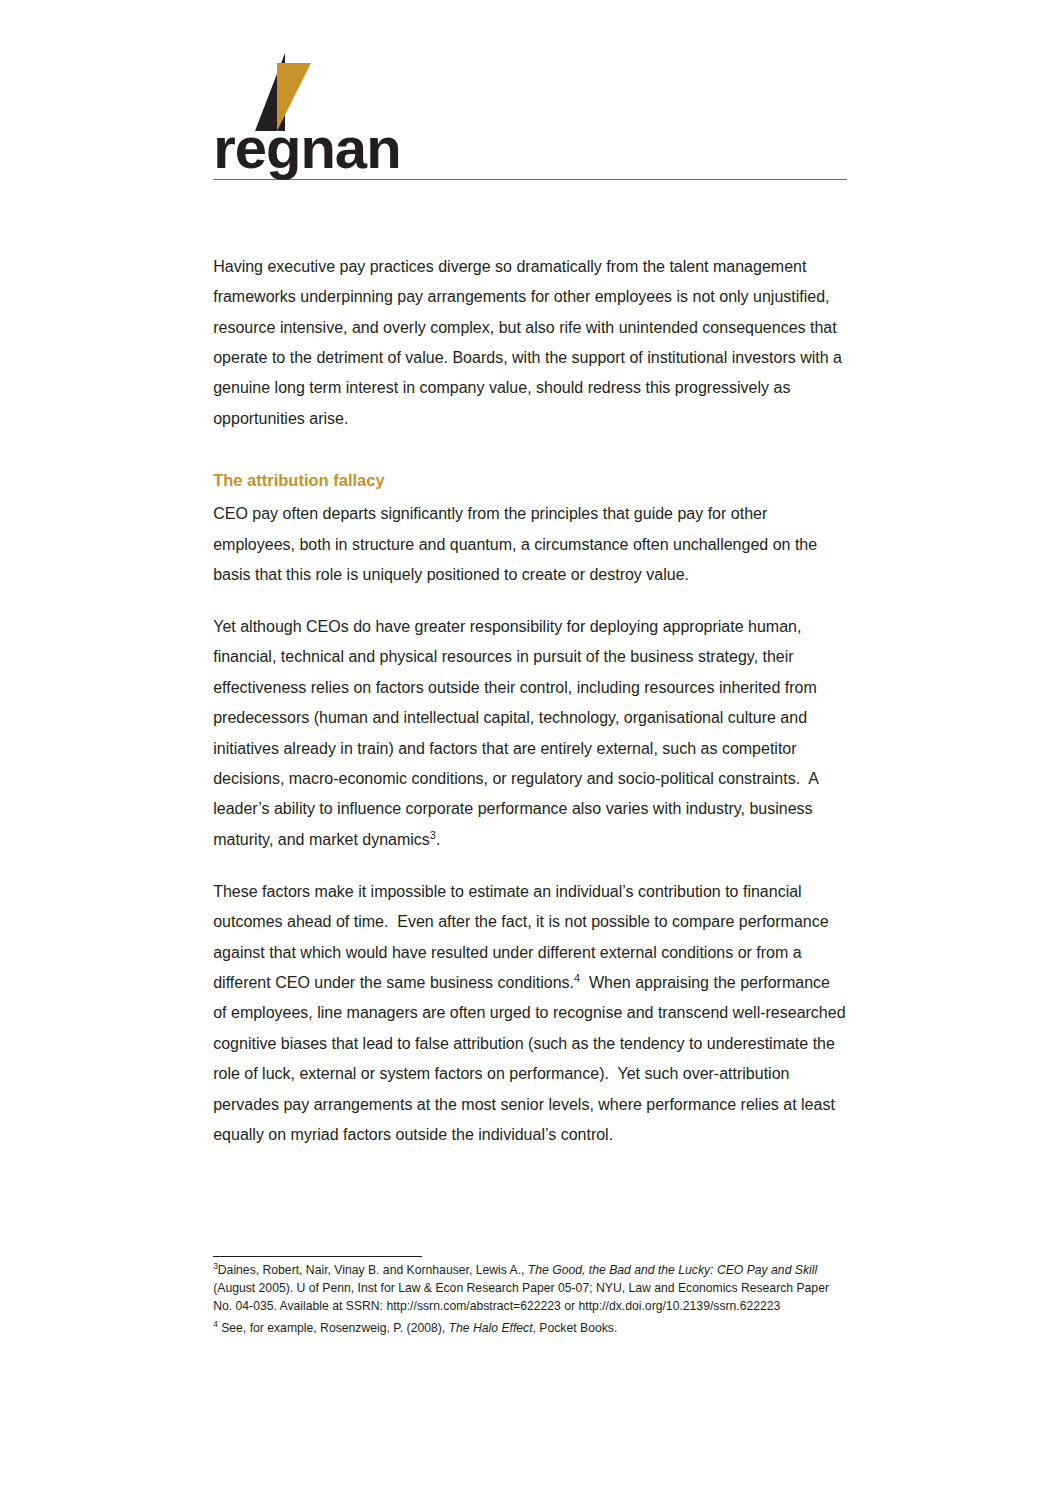regnan
Having executive pay practices diverge so dramatically from the talent management frameworks underpinning pay arrangements for other employees is not only unjustified, resource intensive, and overly complex, but also rife with unintended consequences that operate to the detriment of value. Boards, with the support of institutional investors with a genuine long term interest in company value, should redress this progressively as opportunities arise.
The attribution fallacy
CEO pay often departs significantly from the principles that guide pay for other employees, both in structure and quantum, a circumstance often unchallenged on the basis that this role is uniquely positioned to create or destroy value.
Yet although CEOs do have greater responsibility for deploying appropriate human, financial, technical and physical resources in pursuit of the business strategy, their effectiveness relies on factors outside their control, including resources inherited from predecessors (human and intellectual capital, technology, organisational culture and initiatives already in train) and factors that are entirely external, such as competitor decisions, macro-economic conditions, or regulatory and socio-political constraints. A leader’s ability to influence corporate performance also varies with industry, business maturity, and market dynamics3.
These factors make it impossible to estimate an individual’s contribution to financial outcomes ahead of time. Even after the fact, it is not possible to compare performance against that which would have resulted under different external conditions or from a different CEO under the same business conditions.4 When appraising the performance of employees, line managers are often urged to recognise and transcend well-researched cognitive biases that lead to false attribution (such as the tendency to underestimate the role of luck, external or system factors on performance). Yet such over-attribution pervades pay arrangements at the most senior levels, where performance relies at least equally on myriad factors outside the individual’s control.
3Daines, Robert, Nair, Vinay B. and Kornhauser, Lewis A., The Good, the Bad and the Lucky: CEO Pay and Skill (August 2005). U of Penn, Inst for Law & Econ Research Paper 05-07; NYU, Law and Economics Research Paper No. 04-035. Available at SSRN: http://ssrn.com/abstract=622223 or http://dx.doi.org/10.2139/ssrn.622223
4 See, for example, Rosenzweig, P. (2008), The Halo Effect, Pocket Books.